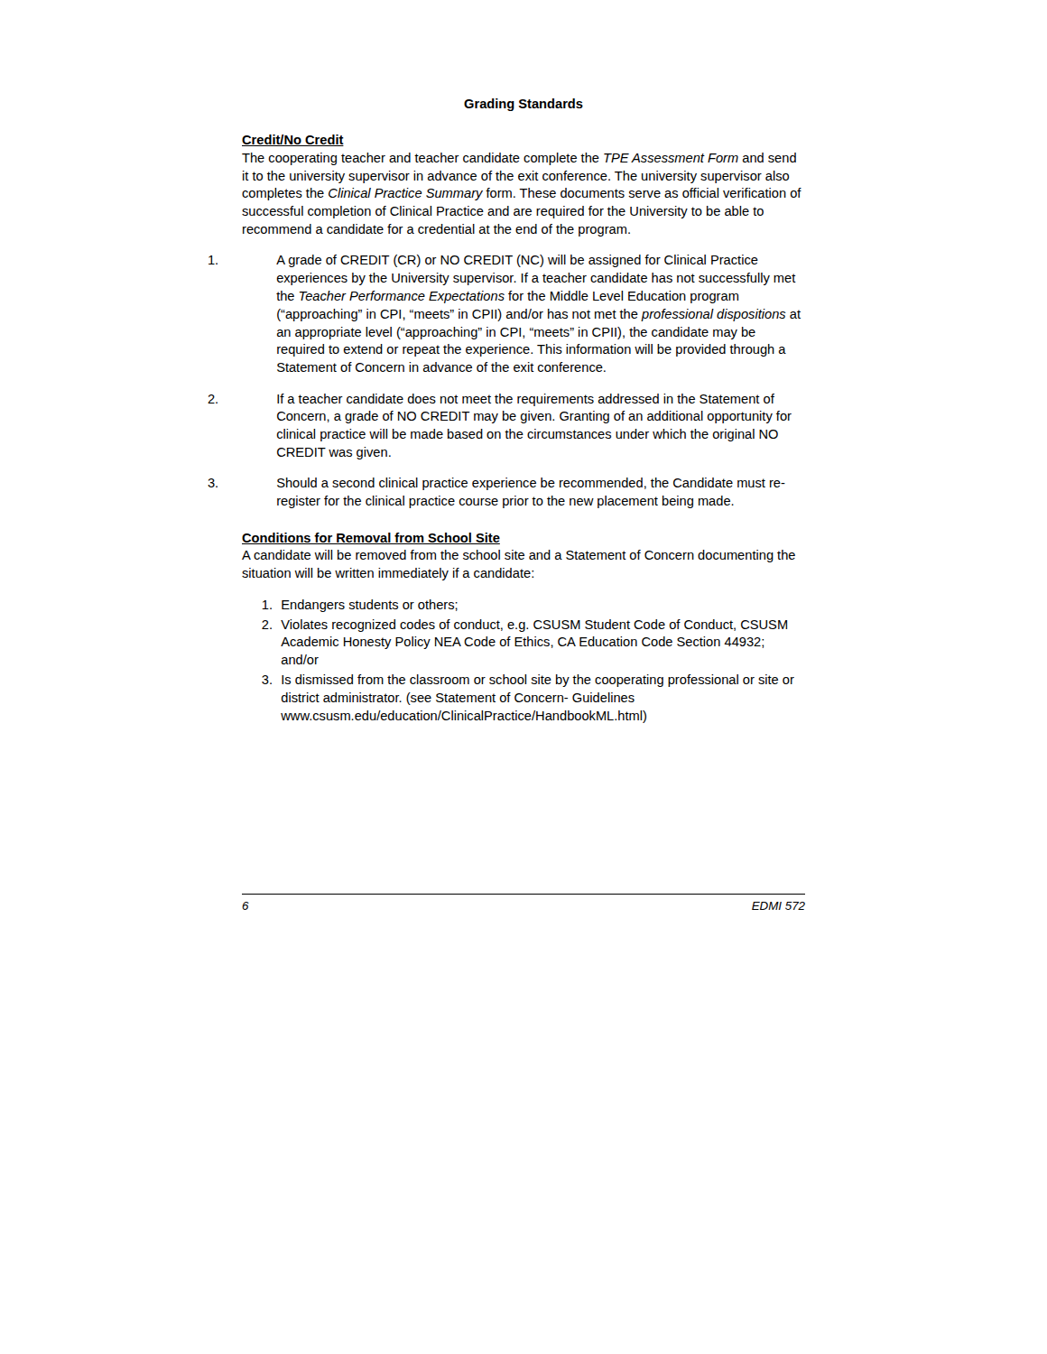Grading Standards
Credit/No Credit
The cooperating teacher and teacher candidate complete the TPE Assessment Form and send it to the university supervisor in advance of the exit conference. The university supervisor also completes the Clinical Practice Summary form. These documents serve as official verification of successful completion of Clinical Practice and are required for the University to be able to recommend a candidate for a credential at the end of the program.
1. A grade of CREDIT (CR) or NO CREDIT (NC) will be assigned for Clinical Practice experiences by the University supervisor. If a teacher candidate has not successfully met the Teacher Performance Expectations for the Middle Level Education program (“approaching” in CPI, “meets” in CPII) and/or has not met the professional dispositions at an appropriate level (“approaching” in CPI, “meets” in CPII), the candidate may be required to extend or repeat the experience. This information will be provided through a Statement of Concern in advance of the exit conference.
2. If a teacher candidate does not meet the requirements addressed in the Statement of Concern, a grade of NO CREDIT may be given. Granting of an additional opportunity for clinical practice will be made based on the circumstances under which the original NO CREDIT was given.
3. Should a second clinical practice experience be recommended, the Candidate must re-register for the clinical practice course prior to the new placement being made.
Conditions for Removal from School Site
A candidate will be removed from the school site and a Statement of Concern documenting the situation will be written immediately if a candidate:
Endangers students or others;
Violates recognized codes of conduct, e.g. CSUSM Student Code of Conduct, CSUSM Academic Honesty Policy NEA Code of Ethics, CA Education Code Section 44932; and/or
Is dismissed from the classroom or school site by the cooperating professional or site or district administrator. (see Statement of Concern- Guidelines www.csusm.edu/education/ClinicalPractice/HandbookML.html)
6 EDMI 572